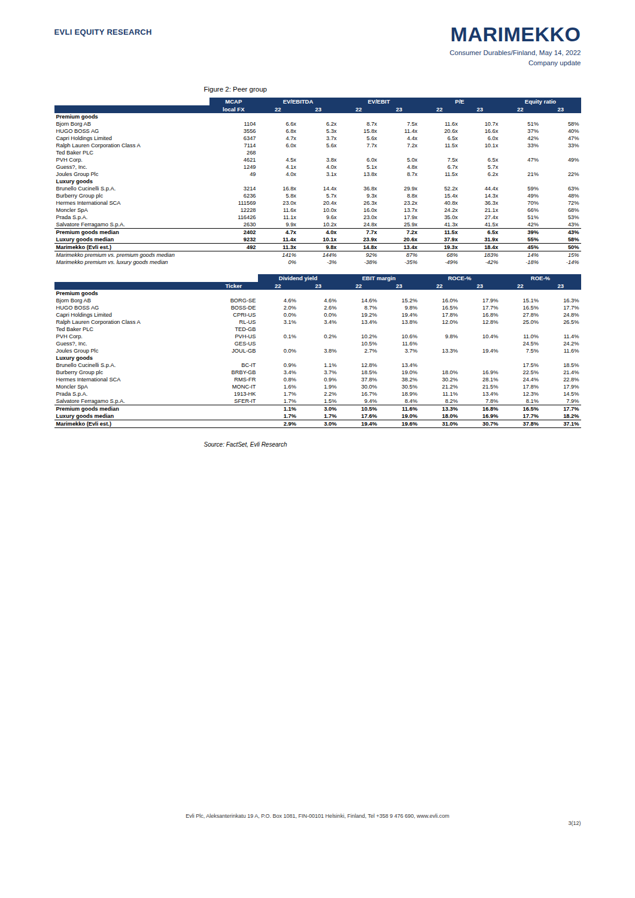EVLI EQUITY RESEARCH
MARIMEKKO
Consumer Durables/Finland, May 14, 2022
Company update
Figure 2: Peer group
| | MCAP | EV/EBITDA | EV/EBIT | P/E | Equity ratio |
| --- | --- | --- | --- | --- | --- |
| | local FX | 22 | 23 | 22 | 23 | 22 | 23 | 22 | 23 |
| Premium goods |
| Bjorn Borg AB | 1104 | 6.6x | 6.2x | 8.7x | 7.5x | 11.6x | 10.7x | 51% | 58% |
| HUGO BOSS AG | 3556 | 6.8x | 5.3x | 15.8x | 11.4x | 20.6x | 16.6x | 37% | 40% |
| Capri Holdings Limited | 6347 | 4.7x | 3.7x | 5.6x | 4.4x | 6.5x | 6.0x | 42% | 47% |
| Ralph Lauren Corporation Class A | 7114 | 6.0x | 5.6x | 7.7x | 7.2x | 11.5x | 10.1x | 33% | 33% |
| Ted Baker PLC | 268 | | | | | | | | |
| PVH Corp. | 4621 | 4.5x | 3.8x | 6.0x | 5.0x | 7.5x | 6.5x | 47% | 49% |
| Guess?, Inc. | 1249 | 4.1x | 4.0x | 5.1x | 4.8x | 6.7x | 5.7x | | |
| Joules Group Plc | 49 | 4.0x | 3.1x | 13.8x | 8.7x | 11.5x | 6.2x | 21% | 22% |
| Luxury goods |
| Brunello Cucinelli S.p.A. | 3214 | 16.8x | 14.4x | 36.8x | 29.9x | 52.2x | 44.4x | 59% | 63% |
| Burberry Group plc | 6236 | 5.8x | 5.7x | 9.3x | 8.8x | 15.4x | 14.3x | 49% | 48% |
| Hermes International SCA | 111569 | 23.0x | 20.4x | 26.3x | 23.2x | 40.8x | 36.3x | 70% | 72% |
| Moncler SpA | 12228 | 11.6x | 10.0x | 16.0x | 13.7x | 24.2x | 21.1x | 66% | 68% |
| Prada S.p.A. | 116426 | 11.1x | 9.6x | 23.0x | 17.9x | 35.0x | 27.4x | 51% | 53% |
| Salvatore Ferragamo S.p.A. | 2630 | 9.9x | 10.2x | 24.8x | 25.9x | 41.3x | 41.5x | 42% | 43% |
| Premium goods median | 2402 | 4.7x | 4.0x | 7.7x | 7.2x | 11.5x | 6.5x | 39% | 43% |
| Luxury goods median | 9232 | 11.4x | 10.1x | 23.9x | 20.6x | 37.9x | 31.9x | 55% | 58% |
| Marimekko (Evli est.) | 492 | 11.3x | 9.8x | 14.8x | 13.4x | 19.3x | 18.4x | 45% | 50% |
| Marimekko premium vs. premium goods median | | 141% | 144% | 92% | 87% | 68% | 183% | 14% | 15% |
| Marimekko premium vs. luxury goods median | | 0% | -3% | -38% | -35% | -49% | -42% | -18% | -14% |
| | | Dividend yield | EBIT margin | ROCE-% | ROE-% |
| --- | --- | --- | --- | --- | --- |
| | Ticker | 22 | 23 | 22 | 23 | 22 | 23 | 22 | 23 |
| Premium goods |
| Bjorn Borg AB | BORG-SE | 4.6% | 4.6% | 14.6% | 15.2% | 16.0% | 17.9% | 15.1% | 16.3% |
| HUGO BOSS AG | BOSS-DE | 2.0% | 2.6% | 8.7% | 9.8% | 16.5% | 17.7% | 16.5% | 17.7% |
| Capri Holdings Limited | CPRI-US | 0.0% | 0.0% | 19.2% | 19.4% | 17.8% | 16.8% | 27.8% | 24.8% |
| Ralph Lauren Corporation Class A | RL-US | 3.1% | 3.4% | 13.4% | 13.8% | 12.0% | 12.8% | 25.0% | 26.5% |
| Ted Baker PLC | TED-GB | | | | | | | | |
| PVH Corp. | PVH-US | 0.1% | 0.2% | 10.2% | 10.6% | 9.8% | 10.4% | 11.0% | 11.4% |
| Guess?, Inc. | GES-US | | | 10.5% | 11.6% | | | 24.5% | 24.2% |
| Joules Group Plc | JOUL-GB | 0.0% | 3.8% | 2.7% | 3.7% | 13.3% | 19.4% | 7.5% | 11.6% |
| Luxury goods |
| Brunello Cucinelli S.p.A. | BC-IT | 0.9% | 1.1% | 12.8% | 13.4% | | | 17.5% | 18.5% |
| Burberry Group plc | BRBY-GB | 3.4% | 3.7% | 18.5% | 19.0% | 18.0% | 16.9% | 22.5% | 21.4% |
| Hermes International SCA | RMS-FR | 0.8% | 0.9% | 37.8% | 38.2% | 30.2% | 28.1% | 24.4% | 22.8% |
| Moncler SpA | MONC-IT | 1.6% | 1.9% | 30.0% | 30.5% | 21.2% | 21.5% | 17.8% | 17.9% |
| Prada S.p.A. | 1913-HK | 1.7% | 2.2% | 16.7% | 18.9% | 11.1% | 13.4% | 12.3% | 14.5% |
| Salvatore Ferragamo S.p.A. | SFER-IT | 1.7% | 1.5% | 9.4% | 8.4% | 8.2% | 7.8% | 8.1% | 7.9% |
| Premium goods median | | 1.1% | 3.0% | 10.5% | 11.6% | 13.3% | 16.8% | 16.5% | 17.7% |
| Luxury goods median | | 1.7% | 1.7% | 17.6% | 19.0% | 18.0% | 16.9% | 17.7% | 18.2% |
| Marimekko (Evli est.) | | 2.9% | 3.0% | 19.4% | 19.6% | 31.0% | 30.7% | 37.8% | 37.1% |
Source: FactSet, Evli Research
Evli Plc, Aleksanterinkatu 19 A, P.O. Box 1081, FIN-00101 Helsinki, Finland, Tel +358 9 476 690, www.evli.com
3(12)